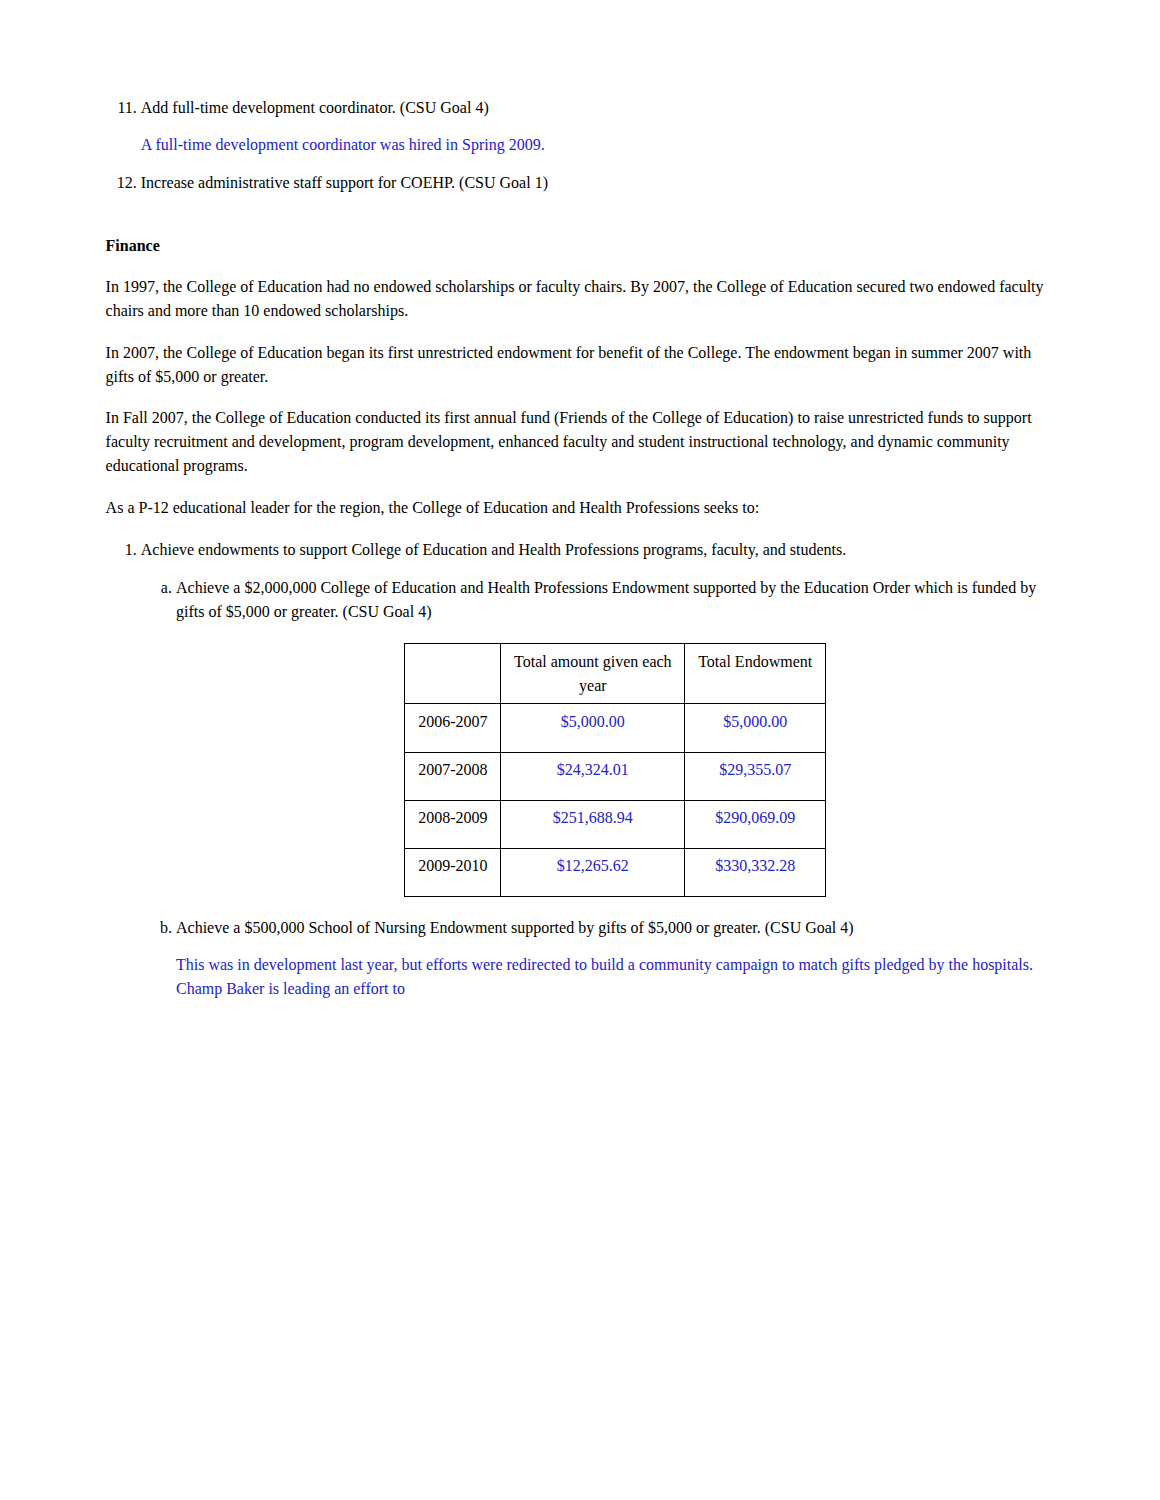Add full-time development coordinator. (CSU Goal 4)
A full-time development coordinator was hired in Spring 2009.
Increase administrative staff support for COEHP. (CSU Goal 1)
Finance
In 1997, the College of Education had no endowed scholarships or faculty chairs. By 2007, the College of Education secured two endowed faculty chairs and more than 10 endowed scholarships.
In 2007, the College of Education began its first unrestricted endowment for benefit of the College. The endowment began in summer 2007 with gifts of $5,000 or greater.
In Fall 2007, the College of Education conducted its first annual fund (Friends of the College of Education) to raise unrestricted funds to support faculty recruitment and development, program development, enhanced faculty and student instructional technology, and dynamic community educational programs.
As a P-12 educational leader for the region, the College of Education and Health Professions seeks to:
Achieve endowments to support College of Education and Health Professions programs, faculty, and students.
Achieve a $2,000,000 College of Education and Health Professions Endowment supported by the Education Order which is funded by gifts of $5,000 or greater. (CSU Goal 4)
| | Total amount given each year | Total Endowment |
| --- | --- | --- |
| 2006-2007 | $5,000.00 | $5,000.00 |
| 2007-2008 | $24,324.01 | $29,355.07 |
| 2008-2009 | $251,688.94 | $290,069.09 |
| 2009-2010 | $12,265.62 | $330,332.28 |
Achieve a $500,000 School of Nursing Endowment supported by gifts of $5,000 or greater. (CSU Goal 4)
This was in development last year, but efforts were redirected to build a community campaign to match gifts pledged by the hospitals. Champ Baker is leading an effort to